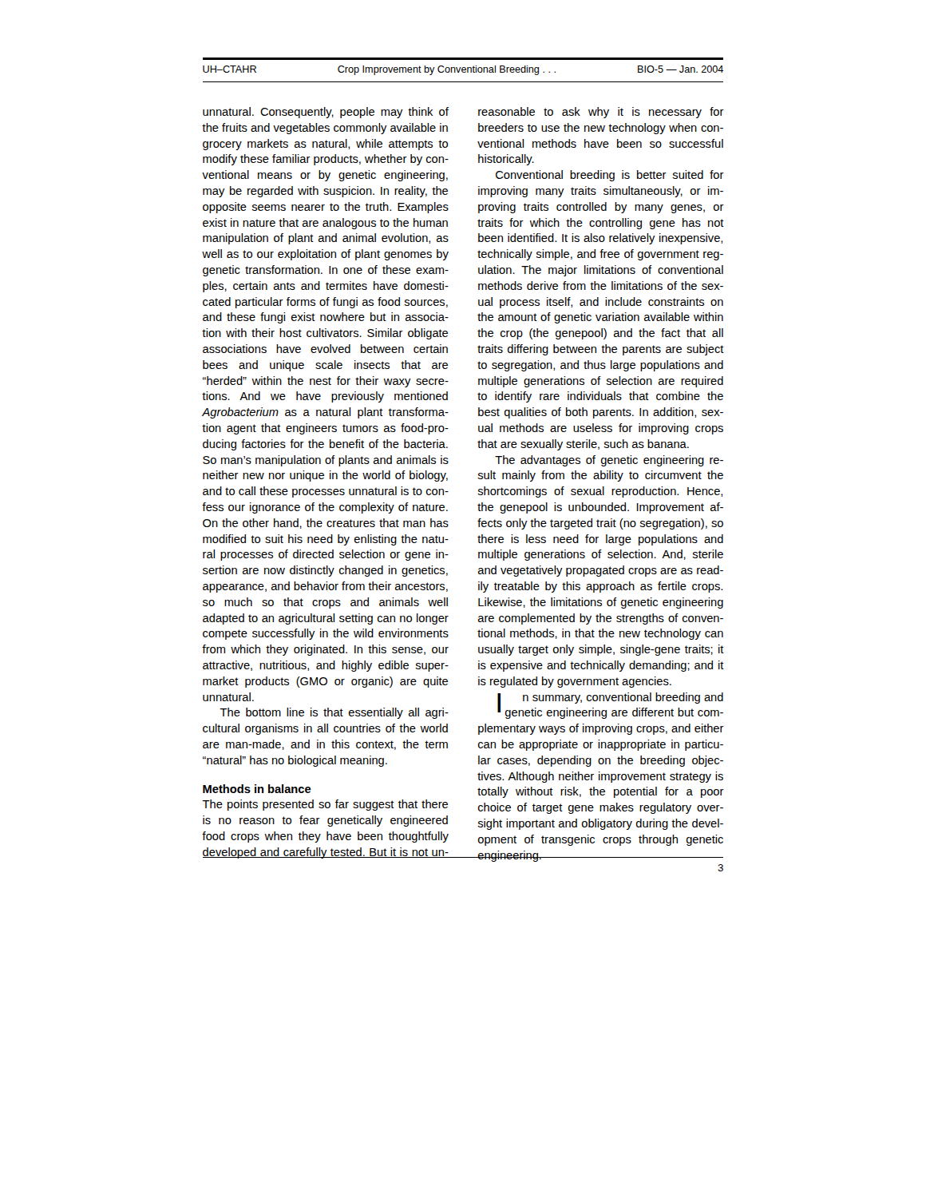UH–CTAHR
Crop Improvement by Conventional Breeding . . .
BIO-5 — Jan. 2004
unnatural. Consequently, people may think of the fruits and vegetables commonly available in grocery markets as natural, while attempts to modify these familiar products, whether by conventional means or by genetic engineering, may be regarded with suspicion. In reality, the opposite seems nearer to the truth. Examples exist in nature that are analogous to the human manipulation of plant and animal evolution, as well as to our exploitation of plant genomes by genetic transformation. In one of these examples, certain ants and termites have domesticated particular forms of fungi as food sources, and these fungi exist nowhere but in association with their host cultivators. Similar obligate associations have evolved between certain bees and unique scale insects that are “herded” within the nest for their waxy secretions. And we have previously mentioned Agrobacterium as a natural plant transformation agent that engineers tumors as food-producing factories for the benefit of the bacteria. So man’s manipulation of plants and animals is neither new nor unique in the world of biology, and to call these processes unnatural is to confess our ignorance of the complexity of nature. On the other hand, the creatures that man has modified to suit his need by enlisting the natural processes of directed selection or gene insertion are now distinctly changed in genetics, appearance, and behavior from their ancestors, so much so that crops and animals well adapted to an agricultural setting can no longer compete successfully in the wild environments from which they originated. In this sense, our attractive, nutritious, and highly edible supermarket products (GMO or organic) are quite unnatural.
The bottom line is that essentially all agricultural organisms in all countries of the world are man-made, and in this context, the term “natural” has no biological meaning.
Methods in balance
The points presented so far suggest that there is no reason to fear genetically engineered food crops when they have been thoughtfully developed and carefully tested. But it is not unreasonable to ask why it is necessary for breeders to use the new technology when conventional methods have been so successful historically.
Conventional breeding is better suited for improving many traits simultaneously, or improving traits controlled by many genes, or traits for which the controlling gene has not been identified. It is also relatively inexpensive, technically simple, and free of government regulation. The major limitations of conventional methods derive from the limitations of the sexual process itself, and include constraints on the amount of genetic variation available within the crop (the genepool) and the fact that all traits differing between the parents are subject to segregation, and thus large populations and multiple generations of selection are required to identify rare individuals that combine the best qualities of both parents. In addition, sexual methods are useless for improving crops that are sexually sterile, such as banana.
The advantages of genetic engineering result mainly from the ability to circumvent the shortcomings of sexual reproduction. Hence, the genepool is unbounded. Improvement affects only the targeted trait (no segregation), so there is less need for large populations and multiple generations of selection. And, sterile and vegetatively propagated crops are as readily treatable by this approach as fertile crops. Likewise, the limitations of genetic engineering are complemented by the strengths of conventional methods, in that the new technology can usually target only simple, single-gene traits; it is expensive and technically demanding; and it is regulated by government agencies.
In summary, conventional breeding and genetic engineering are different but complementary ways of improving crops, and either can be appropriate or inappropriate in particular cases, depending on the breeding objectives. Although neither improvement strategy is totally without risk, the potential for a poor choice of target gene makes regulatory oversight important and obligatory during the development of transgenic crops through genetic engineering.
3